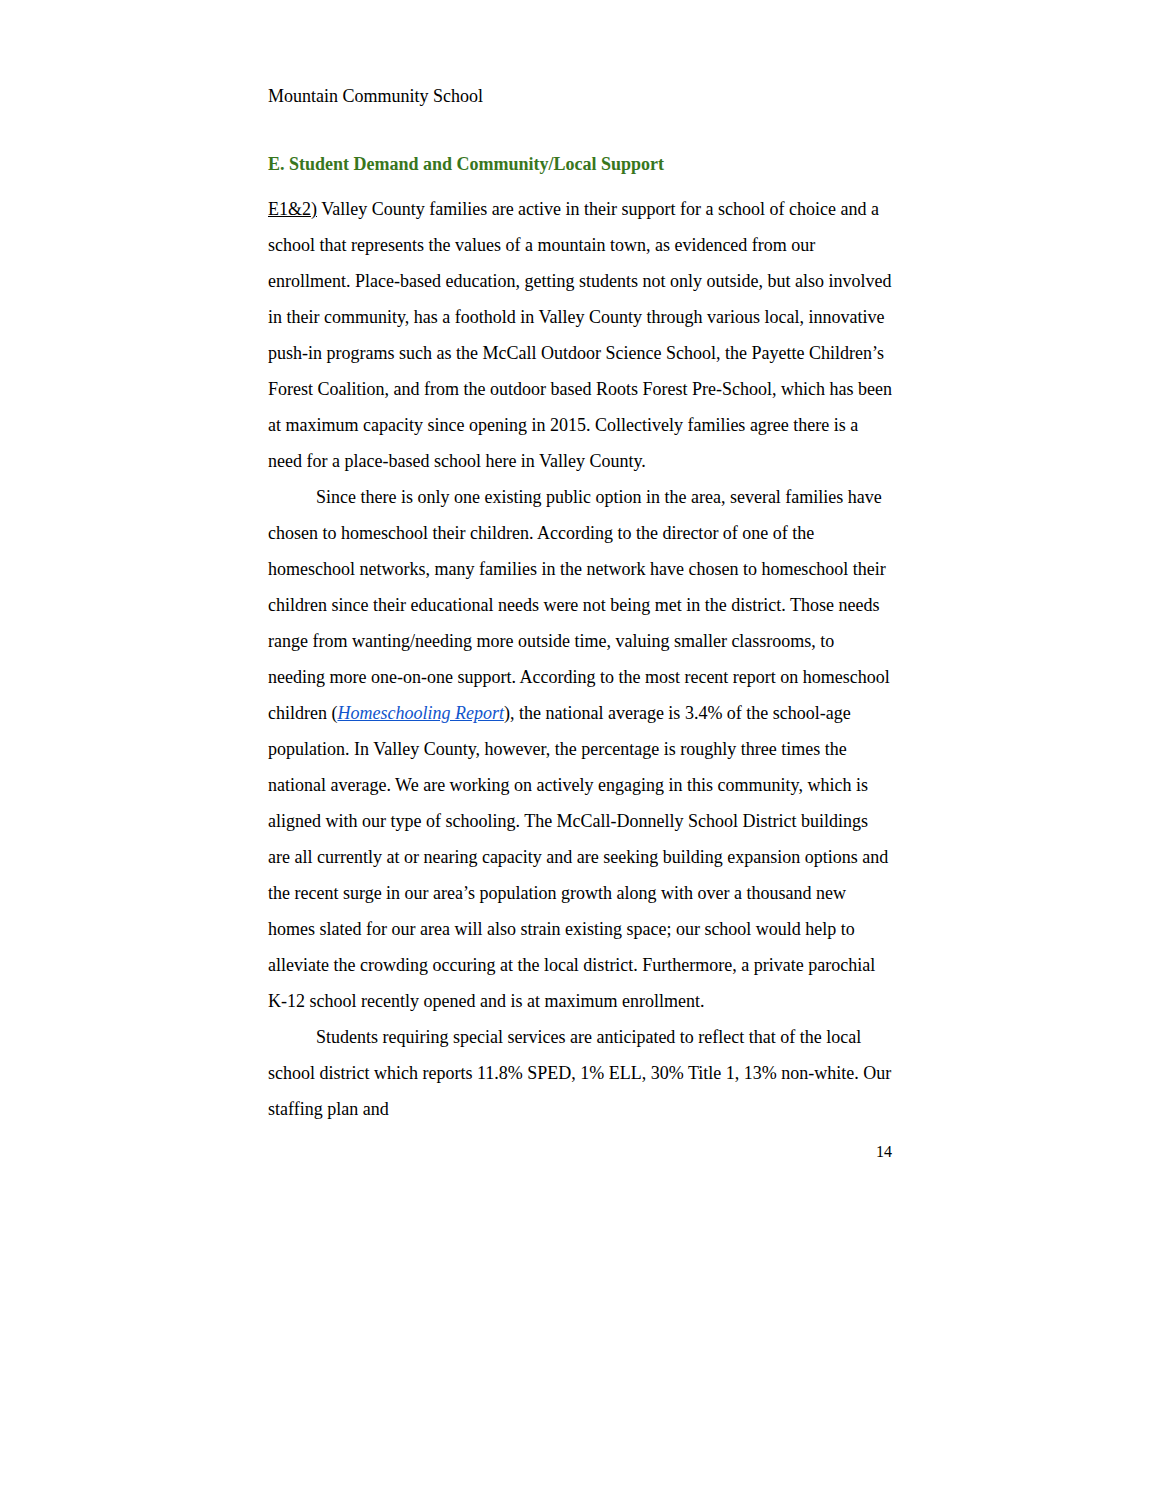Mountain Community School
E. Student Demand and Community/Local Support
E1&2) Valley County families are active in their support for a school of choice and a school that represents the values of a mountain town, as evidenced from our enrollment. Place-based education, getting students not only outside, but also involved in their community, has a foothold in Valley County through various local, innovative push-in programs such as the McCall Outdoor Science School, the Payette Children’s Forest Coalition, and from the outdoor based Roots Forest Pre-School, which has been at maximum capacity since opening in 2015. Collectively families agree there is a need for a place-based school here in Valley County.
Since there is only one existing public option in the area, several families have chosen to homeschool their children. According to the director of one of the homeschool networks, many families in the network have chosen to homeschool their children since their educational needs were not being met in the district. Those needs range from wanting/needing more outside time, valuing smaller classrooms, to needing more one-on-one support. According to the most recent report on homeschool children (Homeschooling Report), the national average is 3.4% of the school-age population. In Valley County, however, the percentage is roughly three times the national average. We are working on actively engaging in this community, which is aligned with our type of schooling. The McCall-Donnelly School District buildings are all currently at or nearing capacity and are seeking building expansion options and the recent surge in our area’s population growth along with over a thousand new homes slated for our area will also strain existing space; our school would help to alleviate the crowding occuring at the local district. Furthermore, a private parochial K-12 school recently opened and is at maximum enrollment.
Students requiring special services are anticipated to reflect that of the local school district which reports 11.8% SPED, 1% ELL, 30% Title 1, 13% non-white. Our staffing plan and
14